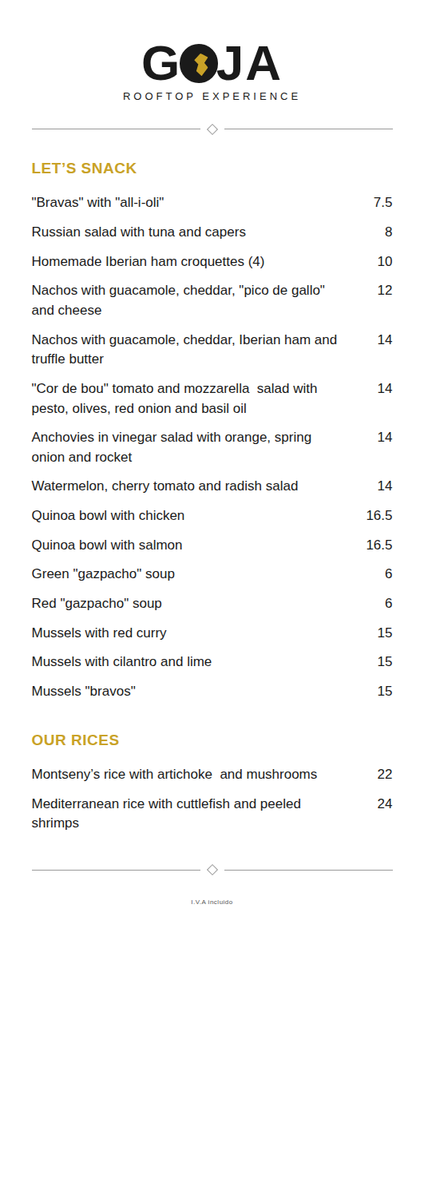G JA
ROOFTOP EXPERIENCE
LET’S SNACK
"Bravas" with "all-i-oli"7.5
Russian salad with tuna and capers 8
Homemade Iberian ham croquettes (4) 10
Nachos with guacamole, cheddar, "pico de gallo" and cheese 12
Nachos with guacamole, cheddar, Iberian ham and truffle butter 14
"Cor de bou" tomato and mozzarella salad with pesto, olives, red onion and basil oil 14
Anchovies in vinegar salad with orange, spring onion and rocket 14
Watermelon, cherry tomato and radish salad 14
Quinoa bowl with chicken 16.5
Quinoa bowl with salmon 16.5
Green "gazpacho" soup 6
Red "gazpacho" soup 6
Mussels with red curry 15
Mussels with cilantro and lime 15
Mussels "bravos"15
OUR RICES
Montseny’s rice with artichoke and mushrooms 22
Mediterranean rice with cuttlefish and peeled shrimps 24
I.V.A incluido